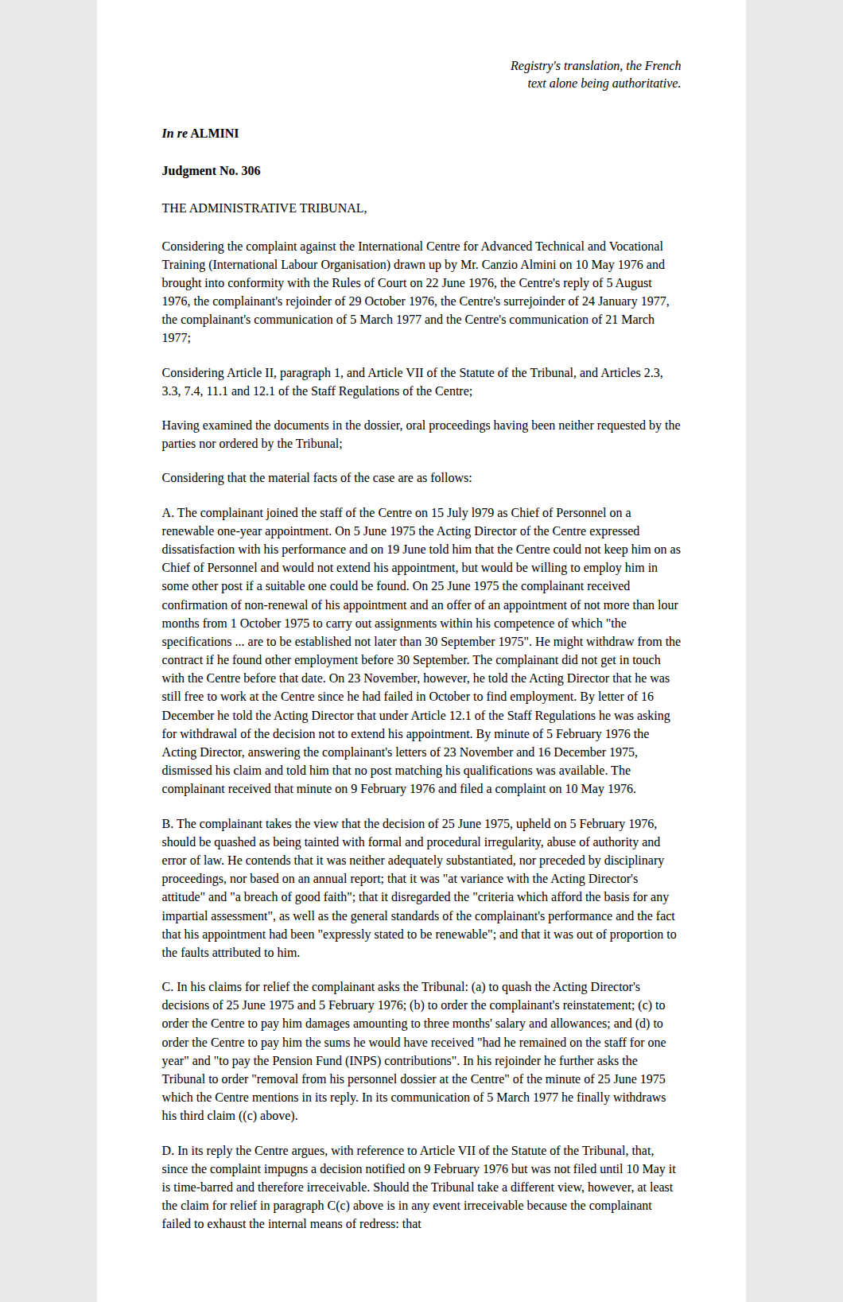Registry's translation, the French
text alone being authoritative.
In re ALMINI
Judgment No. 306
THE ADMINISTRATIVE TRIBUNAL,
Considering the complaint against the International Centre for Advanced Technical and Vocational Training (International Labour Organisation) drawn up by Mr. Canzio Almini on 10 May 1976 and brought into conformity with the Rules of Court on 22 June 1976, the Centre's reply of 5 August 1976, the complainant's rejoinder of 29 October 1976, the Centre's surrejoinder of 24 January 1977, the complainant's communication of 5 March 1977 and the Centre's communication of 21 March 1977;
Considering Article II, paragraph 1, and Article VII of the Statute of the Tribunal, and Articles 2.3, 3.3, 7.4, 11.1 and 12.1 of the Staff Regulations of the Centre;
Having examined the documents in the dossier, oral proceedings having been neither requested by the parties nor ordered by the Tribunal;
Considering that the material facts of the case are as follows:
A. The complainant joined the staff of the Centre on 15 July l979 as Chief of Personnel on a renewable one-year appointment. On 5 June 1975 the Acting Director of the Centre expressed dissatisfaction with his performance and on 19 June told him that the Centre could not keep him on as Chief of Personnel and would not extend his appointment, but would be willing to employ him in some other post if a suitable one could be found. On 25 June 1975 the complainant received confirmation of non-renewal of his appointment and an offer of an appointment of not more than lour months from 1 October 1975 to carry out assignments within his competence of which "the specifications ... are to be established not later than 30 September 1975". He might withdraw from the contract if he found other employment before 30 September. The complainant did not get in touch with the Centre before that date. On 23 November, however, he told the Acting Director that he was still free to work at the Centre since he had failed in October to find employment. By letter of 16 December he told the Acting Director that under Article 12.1 of the Staff Regulations he was asking for withdrawal of the decision not to extend his appointment. By minute of 5 February 1976 the Acting Director, answering the complainant's letters of 23 November and 16 December 1975, dismissed his claim and told him that no post matching his qualifications was available. The complainant received that minute on 9 February 1976 and filed a complaint on 10 May 1976.
B. The complainant takes the view that the decision of 25 June 1975, upheld on 5 February 1976, should be quashed as being tainted with formal and procedural irregularity, abuse of authority and error of law. He contends that it was neither adequately substantiated, nor preceded by disciplinary proceedings, nor based on an annual report; that it was "at variance with the Acting Director's attitude" and "a breach of good faith"; that it disregarded the "criteria which afford the basis for any impartial assessment", as well as the general standards of the complainant's performance and the fact that his appointment had been "expressly stated to be renewable"; and that it was out of proportion to the faults attributed to him.
C. In his claims for relief the complainant asks the Tribunal: (a) to quash the Acting Director's decisions of 25 June 1975 and 5 February 1976; (b) to order the complainant's reinstatement; (c) to order the Centre to pay him damages amounting to three months' salary and allowances; and (d) to order the Centre to pay him the sums he would have received "had he remained on the staff for one year" and "to pay the Pension Fund (INPS) contributions". In his rejoinder he further asks the Tribunal to order "removal from his personnel dossier at the Centre" of the minute of 25 June 1975 which the Centre mentions in its reply. In its communication of 5 March 1977 he finally withdraws his third claim ((c) above).
D. In its reply the Centre argues, with reference to Article VII of the Statute of the Tribunal, that, since the complaint impugns a decision notified on 9 February 1976 but was not filed until 10 May it is time-barred and therefore irreceivable. Should the Tribunal take a different view, however, at least the claim for relief in paragraph C(c) above is in any event irreceivable because the complainant failed to exhaust the internal means of redress: that